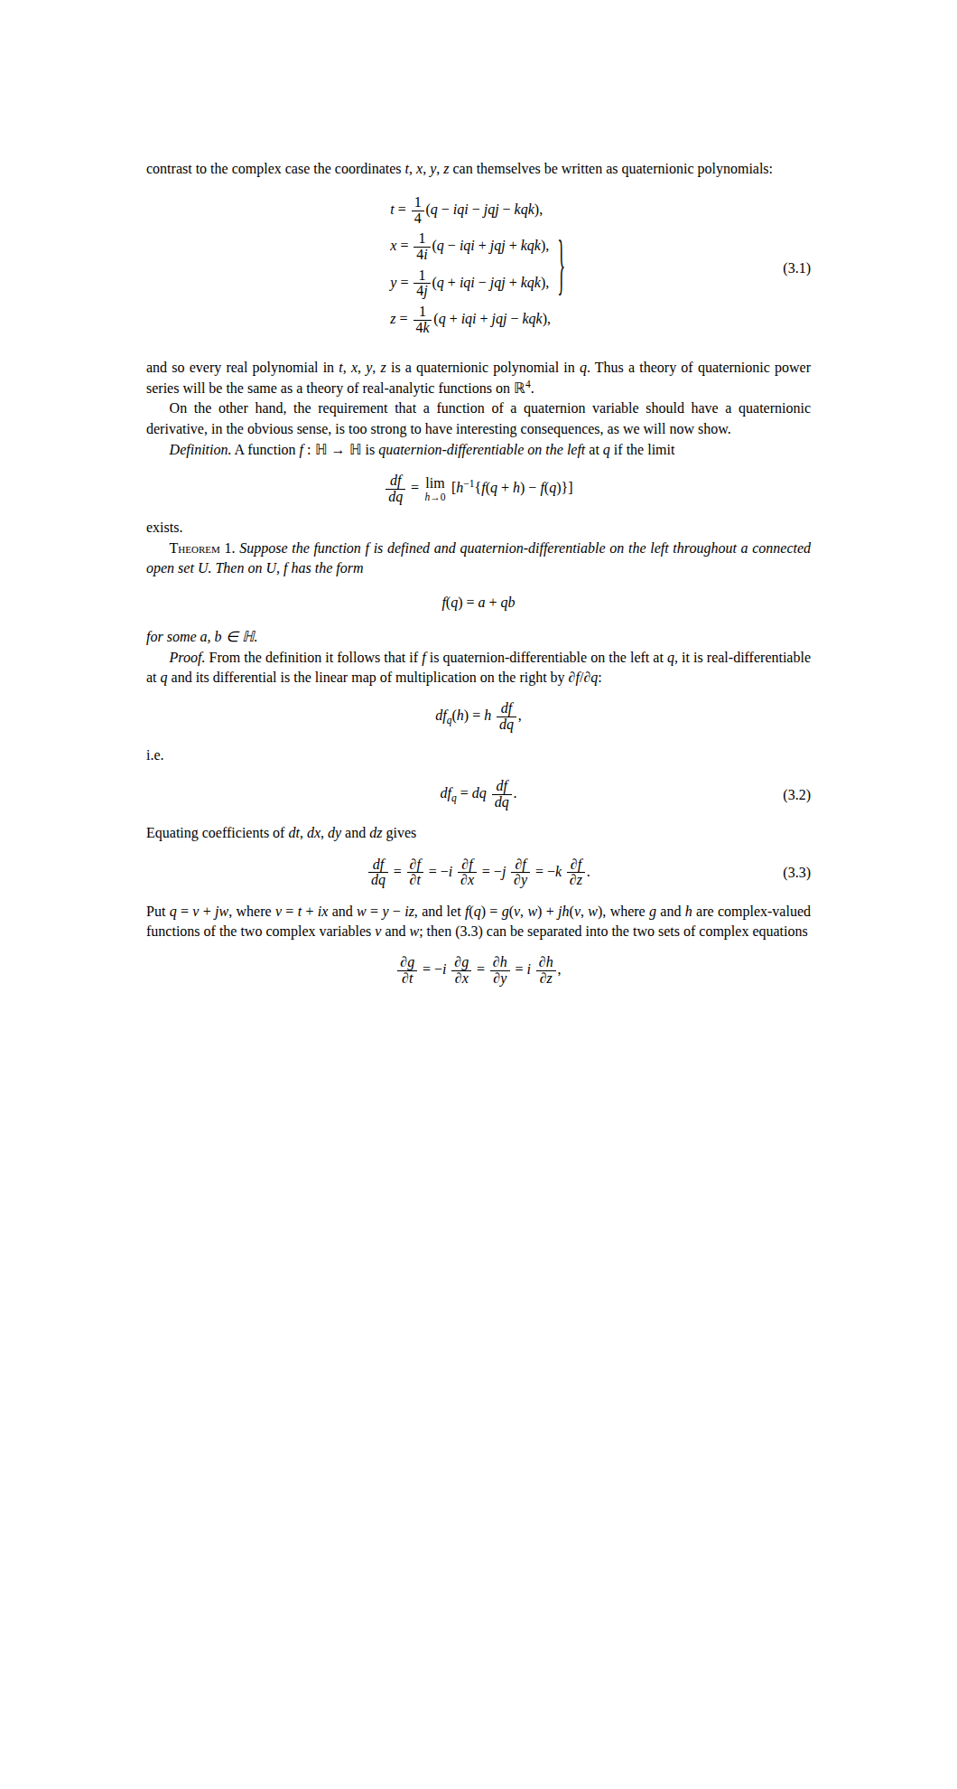contrast to the complex case the coordinates t, x, y, z can themselves be written as quaternionic polynomials:
| t = 1 4 ( q − iqi − jqj − kqk ), |
| x = 1 4 i ( q − iqi + jqj + kqk ), |
| y = 1 4 j ( q + iqi − jqj + kqk ), |
| z = 1 4 k ( q + iqi + jqj − kqk ), |
}
(3.1)
and so every real polynomial in t, x, y, z is a quaternionic polynomial in q. Thus a theory of quaternionic power series will be the same as a theory of real-analytic functions on ℝ4.
On the other hand, the requirement that a function of a quaternion variable should have a quaternionic derivative, in the obvious sense, is too strong to have interesting consequences, as we will now show.
Definition. A function f : ℍ → ℍ is quaternion-differentiable on the left at q if the limit
df dq = lim h→0 [h−1{f(q + h) − f(q)}]
exists.
Theorem 1. Suppose the function f is defined and quaternion-differentiable on the left throughout a connected open set U. Then on U, f has the form
f(q) = a + qb
for some a, b ∈ ℍ.
Proof. From the definition it follows that if f is quaternion-differentiable on the left at q, it is real-differentiable at q and its differential is the linear map of multiplication on the right by ∂f/∂q:
dfq(h) = h df dq,
i.e.
dfq = dq df dq.
(3.2)
Equating coefficients of dt, dx, dy and dz gives
df dq = ∂f∂t = −i ∂f∂x = −j ∂f∂y = −k ∂f∂z.
(3.3)
Put q = v + jw, where v = t + ix and w = y − iz, and let f(q) = g(v, w) + jh(v, w), where g and h are complex-valued functions of the two complex variables v and w; then (3.3) can be separated into the two sets of complex equations
∂g∂t = −i ∂g∂x = ∂h∂y = i ∂h∂z,
8